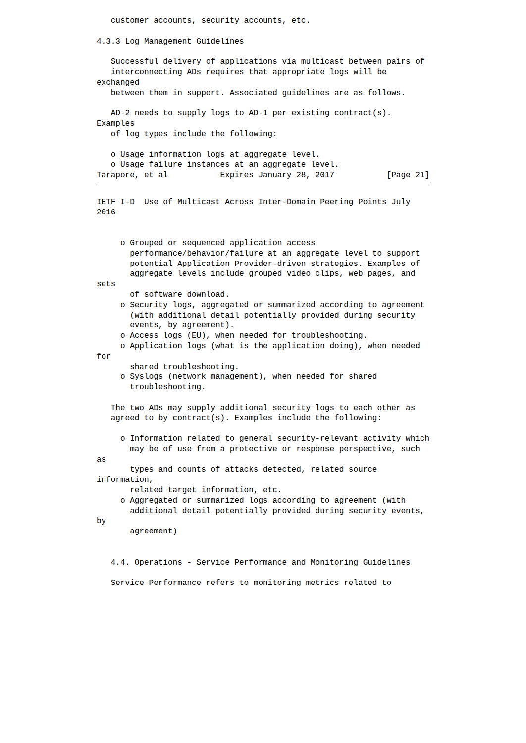customer accounts, security accounts, etc.

4.3.3 Log Management Guidelines

   Successful delivery of applications via multicast between pairs of
   interconnecting ADs requires that appropriate logs will be exchanged
   between them in support. Associated guidelines are as follows.

   AD-2 needs to supply logs to AD-1 per existing contract(s). Examples
   of log types include the following:

   o Usage information logs at aggregate level.
   o Usage failure instances at an aggregate level.
Tarapore, et al Expires January 28, 2017 [Page 21]
IETF I-D  Use of Multicast Across Inter-Domain Peering Points July 2016


     o Grouped or sequenced application access
       performance/behavior/failure at an aggregate level to support
       potential Application Provider-driven strategies. Examples of
       aggregate levels include grouped video clips, web pages, and sets
       of software download.
     o Security logs, aggregated or summarized according to agreement
       (with additional detail potentially provided during security
       events, by agreement).
     o Access logs (EU), when needed for troubleshooting.
     o Application logs (what is the application doing), when needed for
       shared troubleshooting.
     o Syslogs (network management), when needed for shared
       troubleshooting.

   The two ADs may supply additional security logs to each other as
   agreed to by contract(s). Examples include the following:

     o Information related to general security-relevant activity which
       may be of use from a protective or response perspective, such as
       types and counts of attacks detected, related source information,
       related target information, etc.
     o Aggregated or summarized logs according to agreement (with
       additional detail potentially provided during security events, by
       agreement)


   4.4. Operations - Service Performance and Monitoring Guidelines

   Service Performance refers to monitoring metrics related to